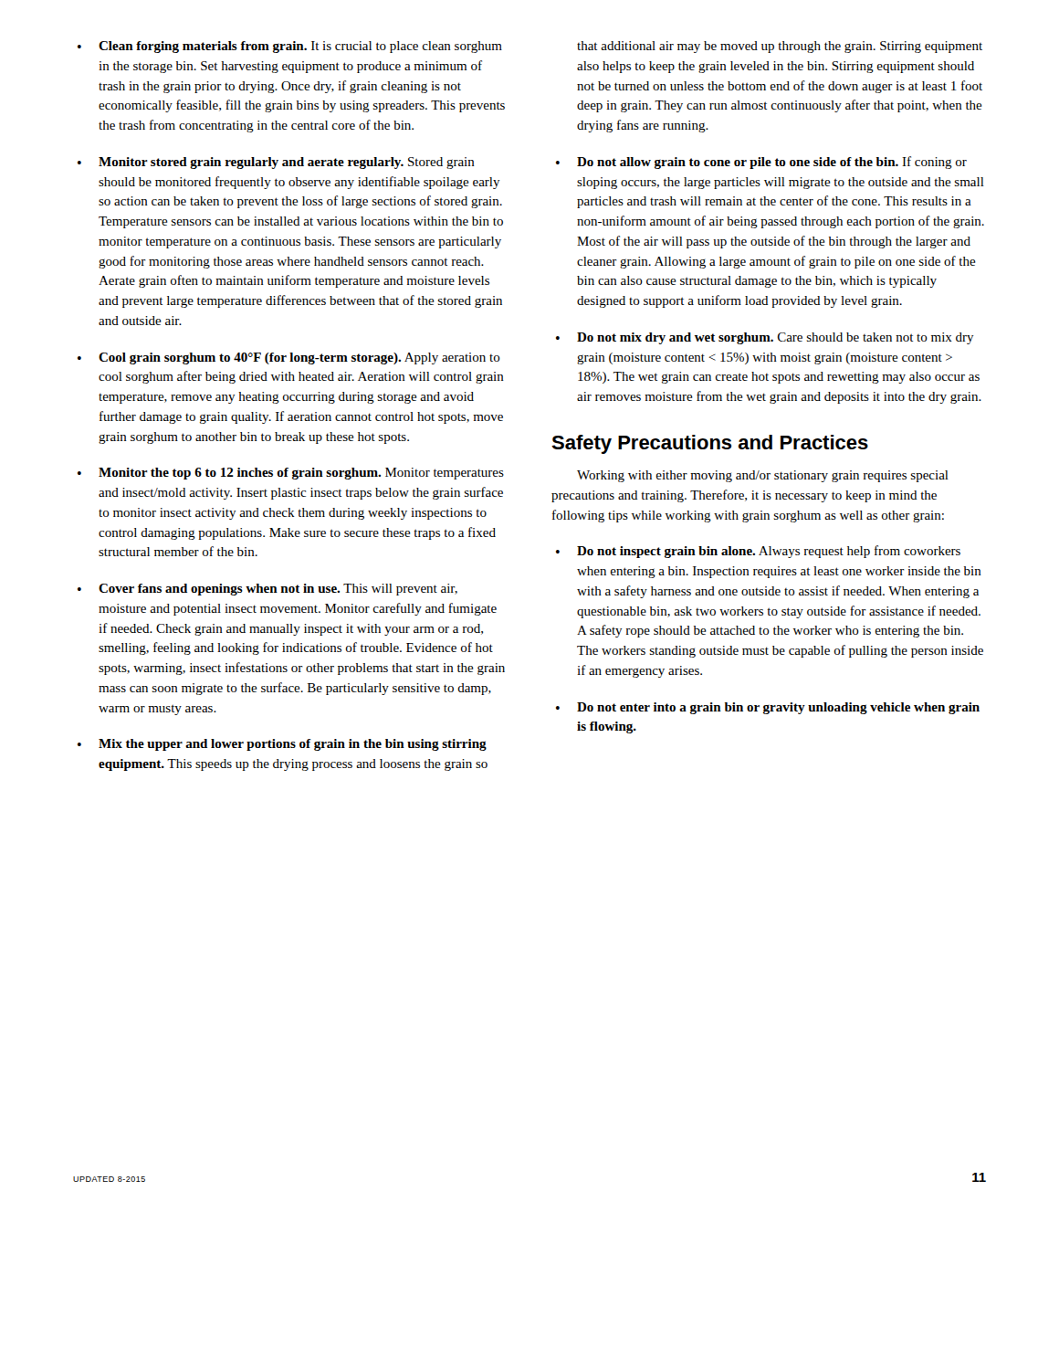Clean forging materials from grain. It is crucial to place clean sorghum in the storage bin. Set harvesting equipment to produce a minimum of trash in the grain prior to drying. Once dry, if grain cleaning is not economically feasible, fill the grain bins by using spreaders. This prevents the trash from concentrating in the central core of the bin.
Monitor stored grain regularly and aerate regularly. Stored grain should be monitored frequently to observe any identifiable spoilage early so action can be taken to prevent the loss of large sections of stored grain. Temperature sensors can be installed at various locations within the bin to monitor temperature on a continuous basis. These sensors are particularly good for monitoring those areas where handheld sensors cannot reach. Aerate grain often to maintain uniform temperature and moisture levels and prevent large temperature differences between that of the stored grain and outside air.
Cool grain sorghum to 40°F (for long-term storage). Apply aeration to cool sorghum after being dried with heated air. Aeration will control grain temperature, remove any heating occurring during storage and avoid further damage to grain quality. If aeration cannot control hot spots, move grain sorghum to another bin to break up these hot spots.
Monitor the top 6 to 12 inches of grain sorghum. Monitor temperatures and insect/mold activity. Insert plastic insect traps below the grain surface to monitor insect activity and check them during weekly inspections to control damaging populations. Make sure to secure these traps to a fixed structural member of the bin.
Cover fans and openings when not in use. This will prevent air, moisture and potential insect movement. Monitor carefully and fumigate if needed. Check grain and manually inspect it with your arm or a rod, smelling, feeling and looking for indications of trouble. Evidence of hot spots, warming, insect infestations or other problems that start in the grain mass can soon migrate to the surface. Be particularly sensitive to damp, warm or musty areas.
Mix the upper and lower portions of grain in the bin using stirring equipment. This speeds up the drying process and loosens the grain so that additional air may be moved up through the grain. Stirring equipment also helps to keep the grain leveled in the bin. Stirring equipment should not be turned on unless the bottom end of the down auger is at least 1 foot deep in grain. They can run almost continuously after that point, when the drying fans are running.
Do not allow grain to cone or pile to one side of the bin. If coning or sloping occurs, the large particles will migrate to the outside and the small particles and trash will remain at the center of the cone. This results in a non-uniform amount of air being passed through each portion of the grain. Most of the air will pass up the outside of the bin through the larger and cleaner grain. Allowing a large amount of grain to pile on one side of the bin can also cause structural damage to the bin, which is typically designed to support a uniform load provided by level grain.
Do not mix dry and wet sorghum. Care should be taken not to mix dry grain (moisture content < 15%) with moist grain (moisture content > 18%). The wet grain can create hot spots and rewetting may also occur as air removes moisture from the wet grain and deposits it into the dry grain.
Safety Precautions and Practices
Working with either moving and/or stationary grain requires special precautions and training. Therefore, it is necessary to keep in mind the following tips while working with grain sorghum as well as other grain:
Do not inspect grain bin alone. Always request help from coworkers when entering a bin. Inspection requires at least one worker inside the bin with a safety harness and one outside to assist if needed. When entering a questionable bin, ask two workers to stay outside for assistance if needed. A safety rope should be attached to the worker who is entering the bin. The workers standing outside must be capable of pulling the person inside if an emergency arises.
Do not enter into a grain bin or gravity unloading vehicle when grain is flowing.
Updated 8-2015 11